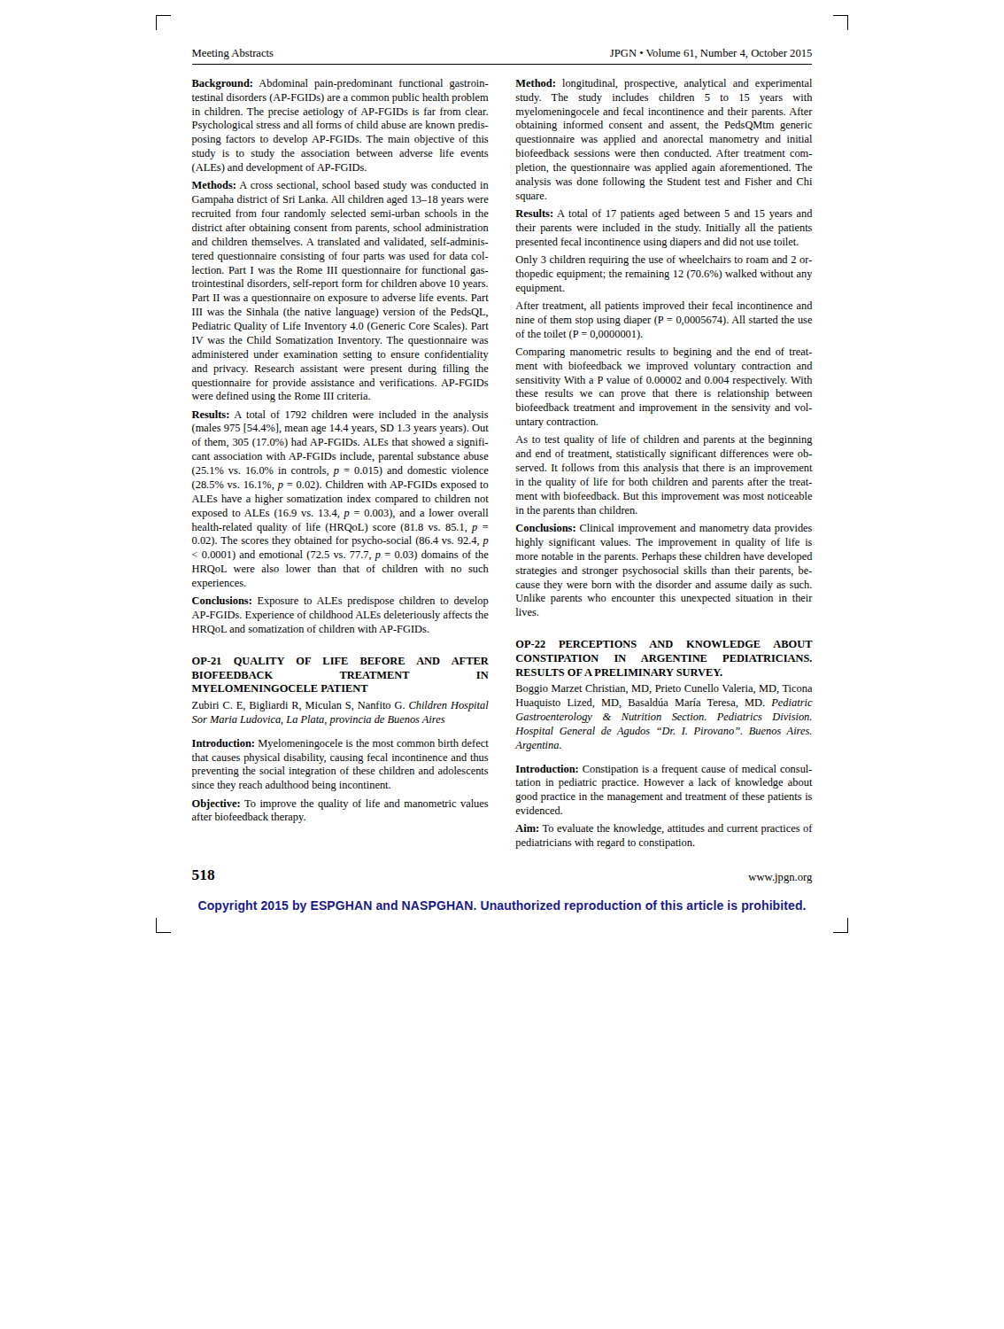Meeting Abstracts
JPGN • Volume 61, Number 4, October 2015
Background: Abdominal pain-predominant functional gastrointestinal disorders (AP-FGIDs) are a common public health problem in children. The precise aetiology of AP-FGIDs is far from clear. Psychological stress and all forms of child abuse are known predisposing factors to develop AP-FGIDs. The main objective of this study is to study the association between adverse life events (ALEs) and development of AP-FGIDs.
Methods: A cross sectional, school based study was conducted in Gampaha district of Sri Lanka. All children aged 13–18 years were recruited from four randomly selected semi-urban schools in the district after obtaining consent from parents, school administration and children themselves. A translated and validated, self-administered questionnaire consisting of four parts was used for data collection. Part I was the Rome III questionnaire for functional gastrointestinal disorders, self-report form for children above 10 years. Part II was a questionnaire on exposure to adverse life events. Part III was the Sinhala (the native language) version of the PedsQL, Pediatric Quality of Life Inventory 4.0 (Generic Core Scales). Part IV was the Child Somatization Inventory. The questionnaire was administered under examination setting to ensure confidentiality and privacy. Research assistant were present during filling the questionnaire for provide assistance and verifications. AP-FGIDs were defined using the Rome III criteria.
Results: A total of 1792 children were included in the analysis (males 975 [54.4%], mean age 14.4 years, SD 1.3 years years). Out of them, 305 (17.0%) had AP-FGIDs. ALEs that showed a significant association with AP-FGIDs include, parental substance abuse (25.1% vs. 16.0% in controls, p = 0.015) and domestic violence (28.5% vs. 16.1%, p = 0.02). Children with AP-FGIDs exposed to ALEs have a higher somatization index compared to children not exposed to ALEs (16.9 vs. 13.4, p = 0.003), and a lower overall health-related quality of life (HRQoL) score (81.8 vs. 85.1, p = 0.02). The scores they obtained for psycho-social (86.4 vs. 92.4, p < 0.0001) and emotional (72.5 vs. 77.7, p = 0.03) domains of the HRQoL were also lower than that of children with no such experiences.
Conclusions: Exposure to ALEs predispose children to develop AP-FGIDs. Experience of childhood ALEs deleteriously affects the HRQoL and somatization of children with AP-FGIDs.
OP-21 QUALITY OF LIFE BEFORE AND AFTER BIOFEEDBACK TREATMENT IN MYELOMENINGOCELE PATIENT
Zubiri C. E, Bigliardi R, Miculan S, Nanfito G. Children Hospital Sor Maria Ludovica, La Plata, provincia de Buenos Aires
Introduction: Myelomeningocele is the most common birth defect that causes physical disability, causing fecal incontinence and thus preventing the social integration of these children and adolescents since they reach adulthood being incontinent.
Objective: To improve the quality of life and manometric values after biofeedback therapy.
Method: longitudinal, prospective, analytical and experimental study. The study includes children 5 to 15 years with myelomeningocele and fecal incontinence and their parents. After obtaining informed consent and assent, the PedsQMtm generic questionnaire was applied and anorectal manometry and initial biofeedback sessions were then conducted. After treatment completion, the questionnaire was applied again aforementioned. The analysis was done following the Student test and Fisher and Chi square.
Results: A total of 17 patients aged between 5 and 15 years and their parents were included in the study. Initially all the patients presented fecal incontinence using diapers and did not use toilet.
Only 3 children requiring the use of wheelchairs to roam and 2 orthopedic equipment; the remaining 12 (70.6%) walked without any equipment.
After treatment, all patients improved their fecal incontinence and nine of them stop using diaper (P = 0,0005674). All started the use of the toilet (P = 0,0000001).
Comparing manometric results to begining and the end of treatment with biofeedback we improved voluntary contraction and sensitivity With a P value of 0.00002 and 0.004 respectively. With these results we can prove that there is relationship between biofeedback treatment and improvement in the sensivity and voluntary contraction.
As to test quality of life of children and parents at the beginning and end of treatment, statistically significant differences were observed. It follows from this analysis that there is an improvement in the quality of life for both children and parents after the treatment with biofeedback. But this improvement was most noticeable in the parents than children.
Conclusions: Clinical improvement and manometry data provides highly significant values. The improvement in quality of life is more notable in the parents. Perhaps these children have developed strategies and stronger psychosocial skills than their parents, because they were born with the disorder and assume daily as such. Unlike parents who encounter this unexpected situation in their lives.
OP-22 PERCEPTIONS AND KNOWLEDGE ABOUT CONSTIPATION IN ARGENTINE PEDIATRICIANS. RESULTS OF A PRELIMINARY SURVEY.
Boggio Marzet Christian, MD, Prieto Cunello Valeria, MD, Ticona Huaquisto Lized, MD, Basaldúa María Teresa, MD. Pediatric Gastroenterology & Nutrition Section. Pediatrics Division. Hospital General de Agudos “Dr. I. Pirovano”. Buenos Aires. Argentina.
Introduction: Constipation is a frequent cause of medical consultation in pediatric practice. However a lack of knowledge about good practice in the management and treatment of these patients is evidenced.
Aim: To evaluate the knowledge, attitudes and current practices of pediatricians with regard to constipation.
518
www.jpgn.org
Copyright 2015 by ESPGHAN and NASPGHAN. Unauthorized reproduction of this article is prohibited.